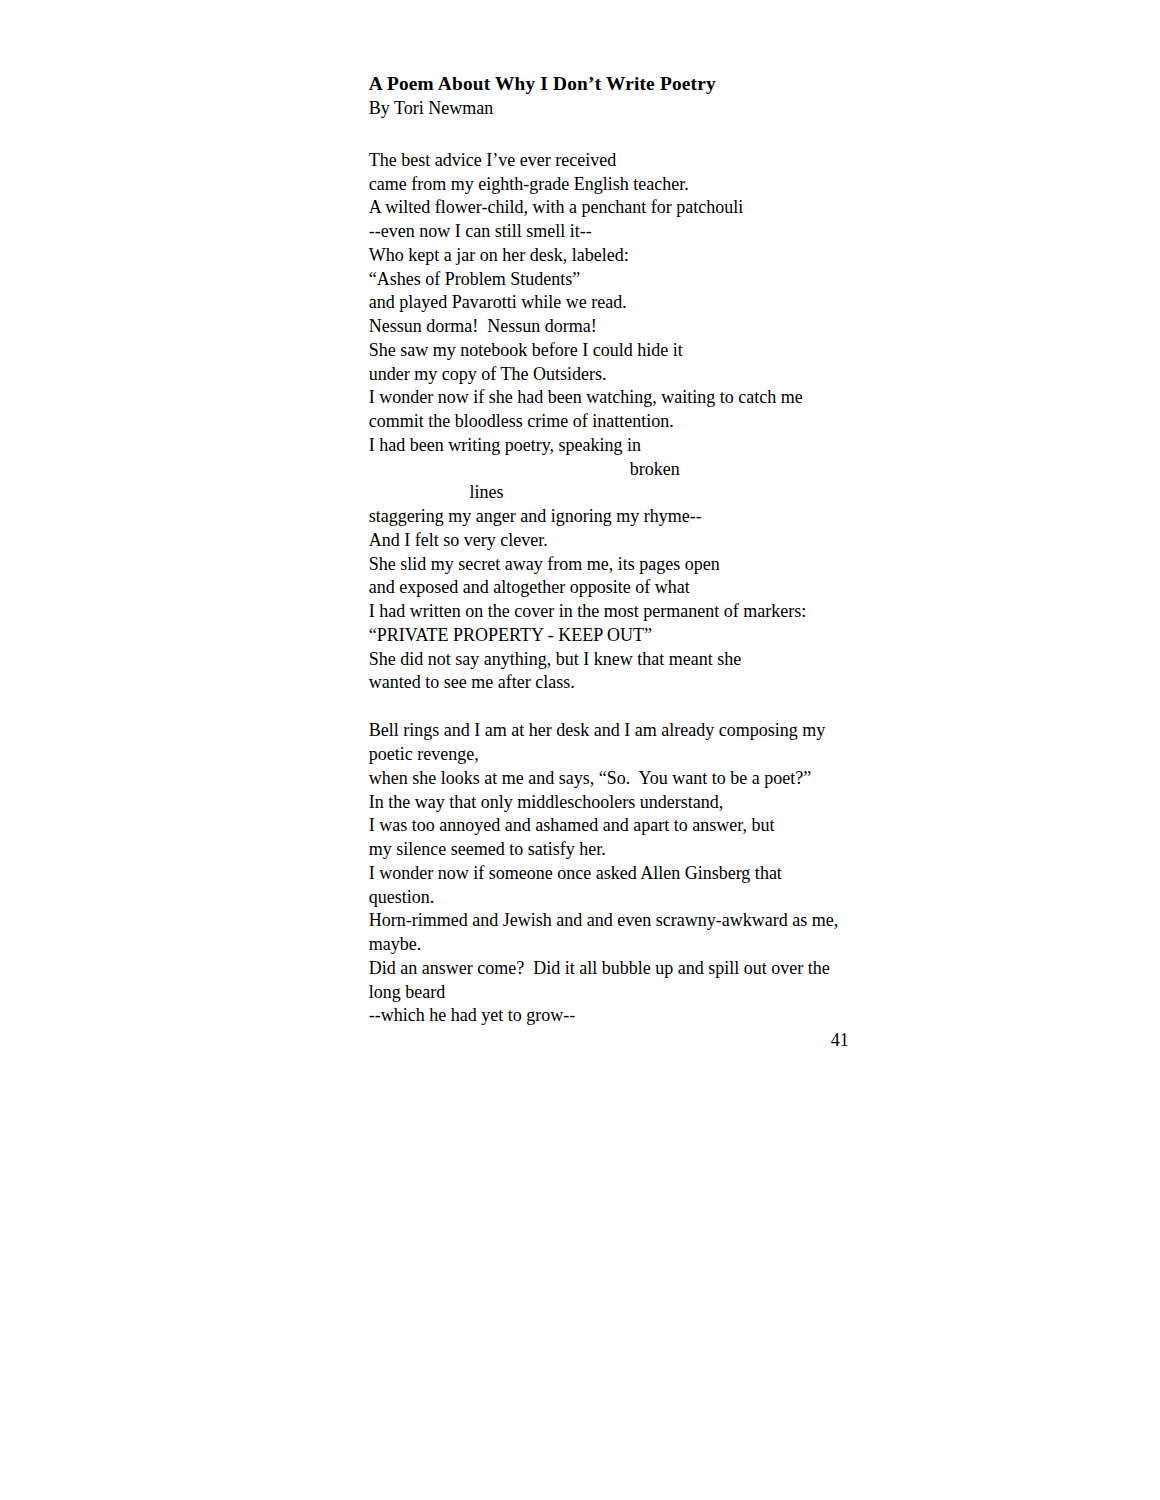A Poem About Why I Don’t Write Poetry
By Tori Newman
The best advice I’ve ever received
came from my eighth-grade English teacher.
A wilted flower-child, with a penchant for patchouli
--even now I can still smell it--
Who kept a jar on her desk, labeled:
“Ashes of Problem Students”
and played Pavarotti while we read.
Nessun dorma! Nessun dorma!
She saw my notebook before I could hide it
under my copy of The Outsiders.
I wonder now if she had been watching, waiting to catch me
commit the bloodless crime of inattention.
I had been writing poetry, speaking in
broken
lines
staggering my anger and ignoring my rhyme--
And I felt so very clever.
She slid my secret away from me, its pages open
and exposed and altogether opposite of what
I had written on the cover in the most permanent of markers:
“PRIVATE PROPERTY - KEEP OUT”
She did not say anything, but I knew that meant she
wanted to see me after class.
Bell rings and I am at her desk and I am already composing my poetic revenge,
when she looks at me and says, “So. You want to be a poet?”
In the way that only middleschoolers understand,
I was too annoyed and ashamed and apart to answer, but
my silence seemed to satisfy her.
I wonder now if someone once asked Allen Ginsberg that question.
Horn-rimmed and Jewish and and even scrawny-awkward as me, maybe.
Did an answer come? Did it all bubble up and spill out over the long beard
--which he had yet to grow--
41